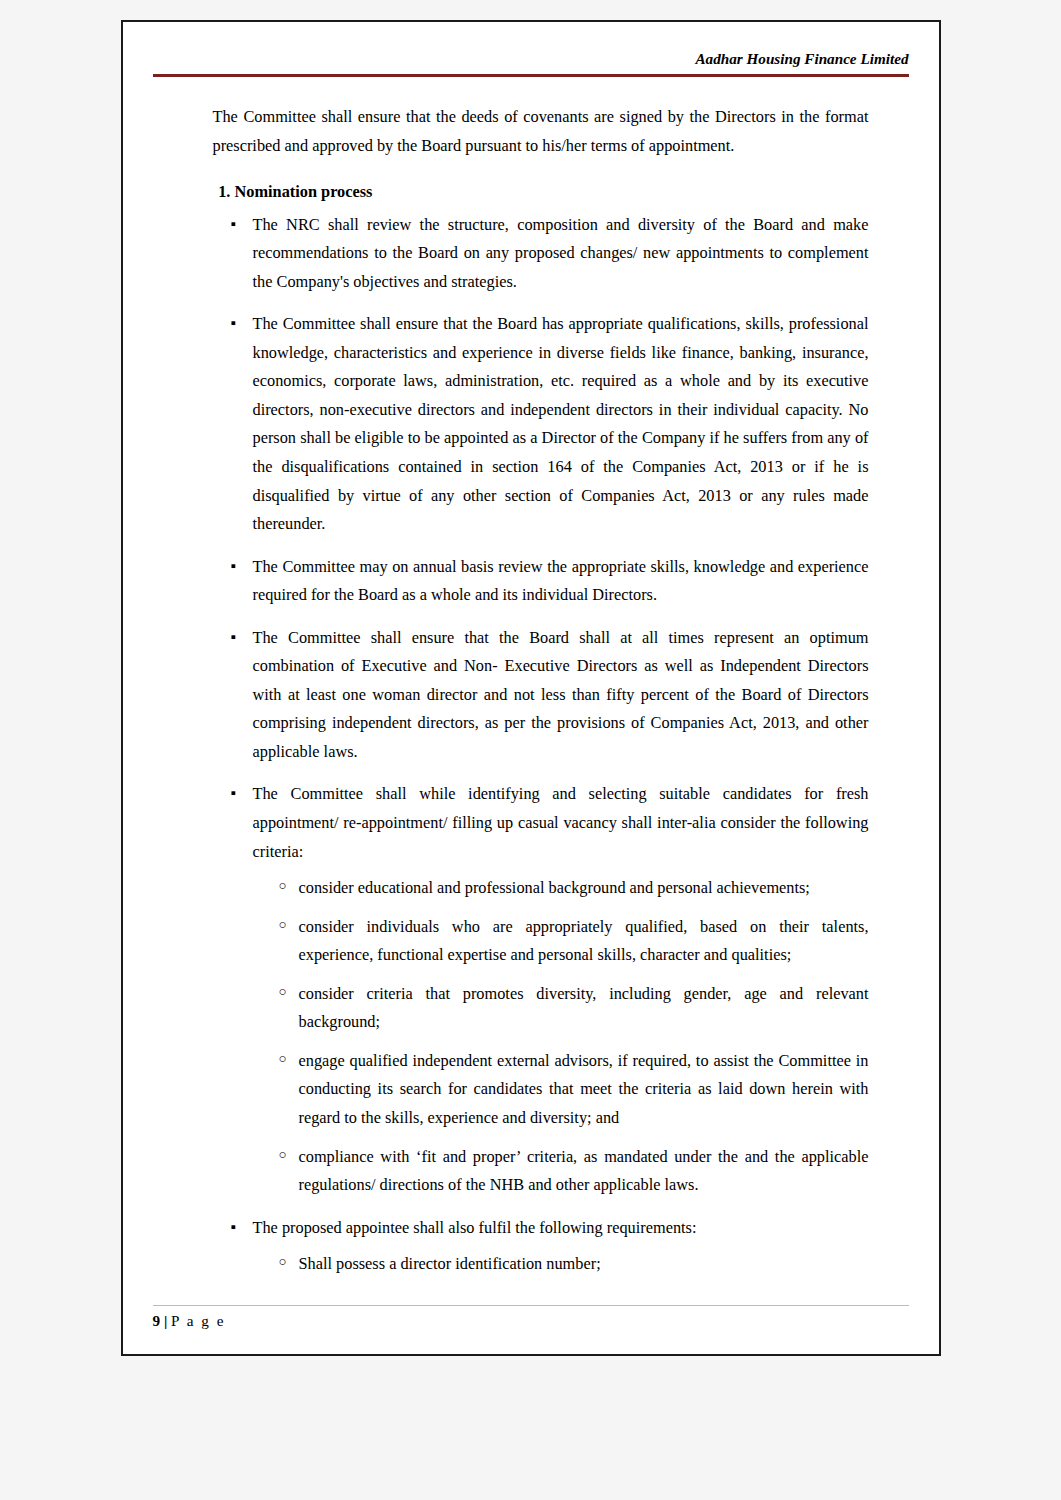Aadhar Housing Finance Limited
The Committee shall ensure that the deeds of covenants are signed by the Directors in the format prescribed and approved by the Board pursuant to his/her terms of appointment.
Nomination process
The NRC shall review the structure, composition and diversity of the Board and make recommendations to the Board on any proposed changes/ new appointments to complement the Company's objectives and strategies.
The Committee shall ensure that the Board has appropriate qualifications, skills, professional knowledge, characteristics and experience in diverse fields like finance, banking, insurance, economics, corporate laws, administration, etc. required as a whole and by its executive directors, non-executive directors and independent directors in their individual capacity. No person shall be eligible to be appointed as a Director of the Company if he suffers from any of the disqualifications contained in section 164 of the Companies Act, 2013 or if he is disqualified by virtue of any other section of Companies Act, 2013 or any rules made thereunder.
The Committee may on annual basis review the appropriate skills, knowledge and experience required for the Board as a whole and its individual Directors.
The Committee shall ensure that the Board shall at all times represent an optimum combination of Executive and Non- Executive Directors as well as Independent Directors with at least one woman director and not less than fifty percent of the Board of Directors comprising independent directors, as per the provisions of Companies Act, 2013, and other applicable laws.
The Committee shall while identifying and selecting suitable candidates for fresh appointment/ re-appointment/ filling up casual vacancy shall inter-alia consider the following criteria:
consider educational and professional background and personal achievements;
consider individuals who are appropriately qualified, based on their talents, experience, functional expertise and personal skills, character and qualities;
consider criteria that promotes diversity, including gender, age and relevant background;
engage qualified independent external advisors, if required, to assist the Committee in conducting its search for candidates that meet the criteria as laid down herein with regard to the skills, experience and diversity; and
compliance with ‘fit and proper’ criteria, as mandated under the and the applicable regulations/ directions of the NHB and other applicable laws.
The proposed appointee shall also fulfil the following requirements:
Shall possess a director identification number;
9 | P a g e